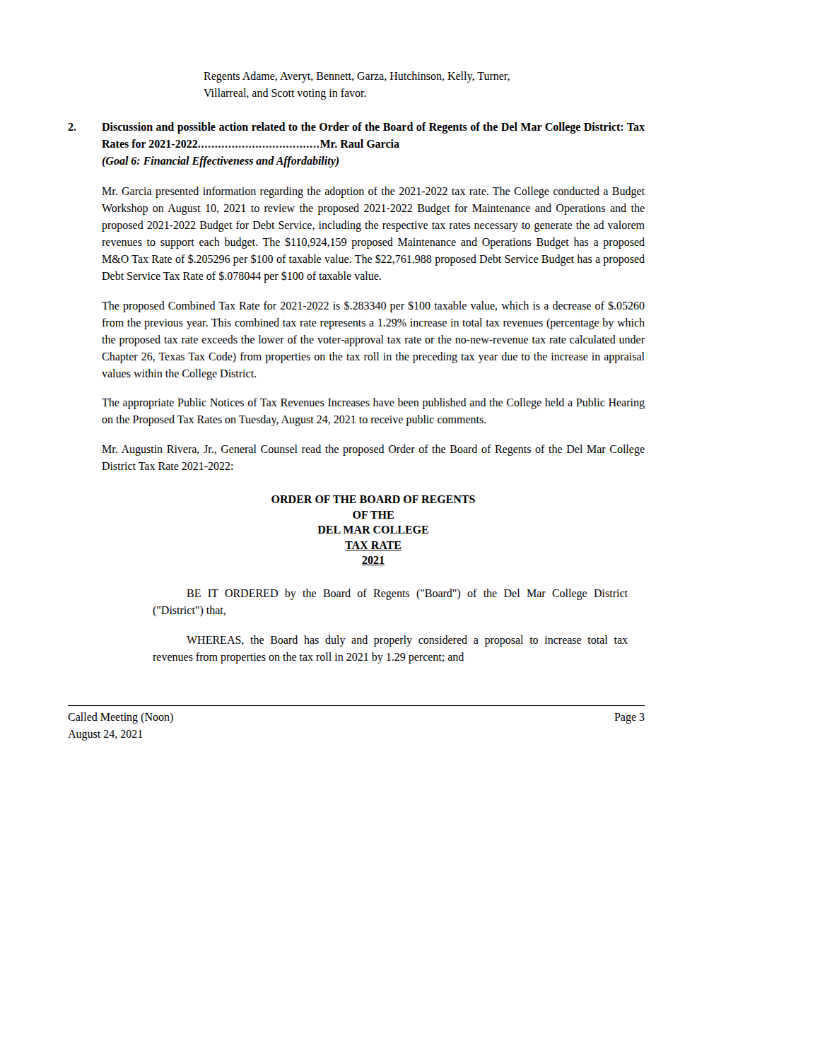Regents Adame, Averyt, Bennett, Garza, Hutchinson, Kelly, Turner,
Villarreal, and Scott voting in favor.
2.
Discussion and possible action related to the Order of the Board of Regents of the Del Mar College District: Tax Rates for 2021-2022.................................... Mr. Raul Garcia
(Goal 6: Financial Effectiveness and Affordability)
Mr. Garcia presented information regarding the adoption of the 2021-2022 tax rate. The College conducted a Budget Workshop on August 10, 2021 to review the proposed 2021-2022 Budget for Maintenance and Operations and the proposed 2021-2022 Budget for Debt Service, including the respective tax rates necessary to generate the ad valorem revenues to support each budget. The $110,924,159 proposed Maintenance and Operations Budget has a proposed M&O Tax Rate of $.205296 per $100 of taxable value. The $22,761.988 proposed Debt Service Budget has a proposed Debt Service Tax Rate of $.078044 per $100 of taxable value.
The proposed Combined Tax Rate for 2021-2022 is $.283340 per $100 taxable value, which is a decrease of $.05260 from the previous year. This combined tax rate represents a 1.29% increase in total tax revenues (percentage by which the proposed tax rate exceeds the lower of the voter-approval tax rate or the no-new-revenue tax rate calculated under Chapter 26, Texas Tax Code) from properties on the tax roll in the preceding tax year due to the increase in appraisal values within the College District.
The appropriate Public Notices of Tax Revenues Increases have been published and the College held a Public Hearing on the Proposed Tax Rates on Tuesday, August 24, 2021 to receive public comments.
Mr. Augustin Rivera, Jr., General Counsel read the proposed Order of the Board of Regents of the Del Mar College District Tax Rate 2021-2022:
ORDER OF THE BOARD OF REGENTS
OF THE
DEL MAR COLLEGE
TAX RATE
2021
BE IT ORDERED by the Board of Regents ("Board") of the Del Mar College District ("District") that,
WHEREAS, the Board has duly and properly considered a proposal to increase total tax revenues from properties on the tax roll in 2021 by 1.29 percent; and
Called Meeting (Noon)
August 24, 2021
Page 3